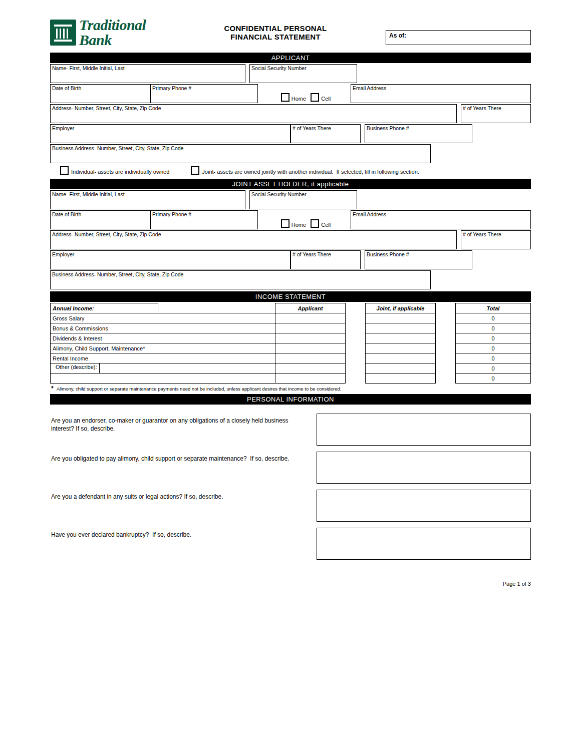Traditional
Bank
CONFIDENTIAL PERSONAL
FINANCIAL STATEMENT
As of:
APPLICANT
| Name- First, Middle Initial, Last | | Social Security Number | |
| Date of Birth | Primary Phone # | Home Cell | Email Address |
| Address- Number, Street, City, State, Zip Code | | # of Years There |
| Employer | # of Years There | | Business Phone # | |
| Business Address- Number, Street, City, State, Zip Code | |
Individual- assets are individually owned Joint- assets are owned jointly with another individual. If selected, fill in following section.
JOINT ASSET HOLDER, if applicable
| Name- First, Middle Initial, Last | | Social Security Number | |
| Date of Birth | Primary Phone # | Home Cell | Email Address |
| Address- Number, Street, City, State, Zip Code | | # of Years There |
| Employer | # of Years There | | Business Phone # | |
| Business Address- Number, Street, City, State, Zip Code | |
INCOME STATEMENT
| Annual Income: | | Applicant | | Joint, if applicable | | Total |
| Gross Salary | | | | | 0 |
| Bonus & Commissions | | | | | 0 |
| Dividends & Interest | | | | | 0 |
| Alimony, Child Support, Maintenance* | | | | | 0 |
| Rental Income | | | | | 0 |
| Other (describe): | | | | | 0 |
| | | | | | 0 |
*Alimony, child support or separate maintenance payments need not be included, unless applicant desires that income to be considered.
PERSONAL INFORMATION
| Are you an endorser, co-maker or guarantor on any obligations of a closely held business interest? If so, describe. | |
| Are you obligated to pay alimony, child support or separate maintenance? If so, describe. | |
| Are you a defendant in any suits or legal actions? If so, describe. | |
| Have you ever declared bankruptcy? If so, describe. | |
Page 1 of 3